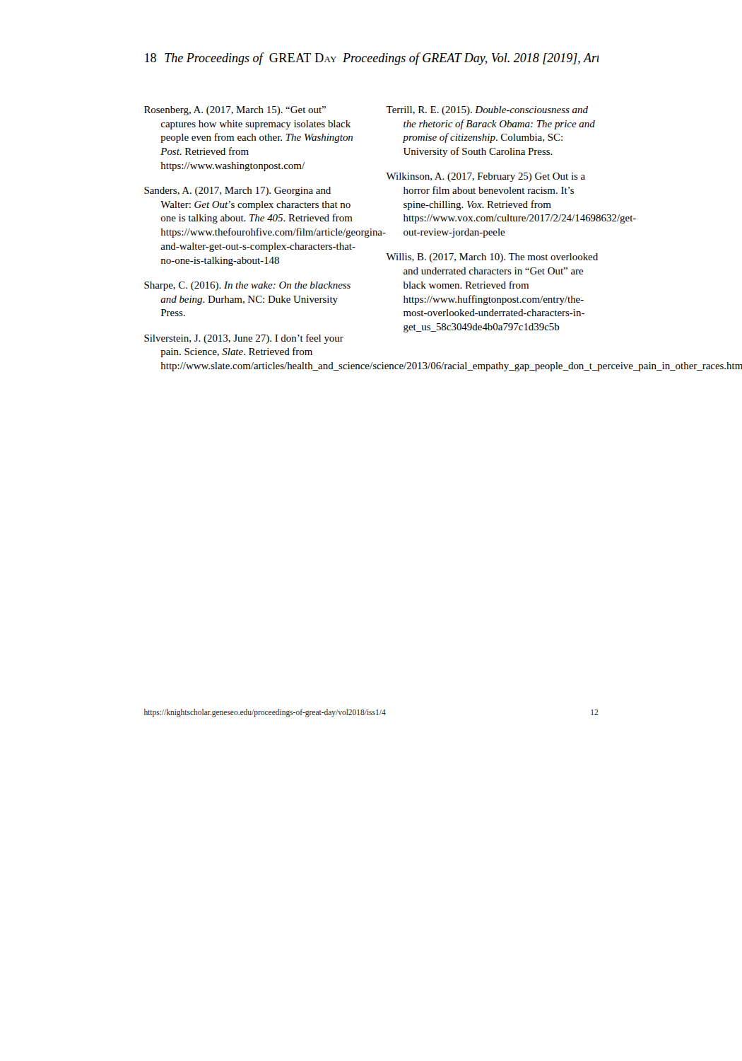18 The Proceedings of GREAT Day Proceedings of GREAT Day, Vol. 2018 [2019], Art. 4
Rosenberg, A. (2017, March 15). “Get out” captures how white supremacy isolates black people even from each other. The Washington Post. Retrieved from https://www.washingtonpost.com/
Sanders, A. (2017, March 17). Georgina and Walter: Get Out’s complex characters that no one is talking about. The 405. Retrieved from https://www.thefourohfive.com/film/article/georgina-and-walter-get-out-s-complex-characters-that-no-one-is-talking-about-148
Sharpe, C. (2016). In the wake: On the blackness and being. Durham, NC: Duke University Press.
Silverstein, J. (2013, June 27). I don’t feel your pain. Science, Slate. Retrieved from http://www.slate.com/articles/health_and_science/science/2013/06/racial_empathy_gap_people_don_t_perceive_pain_in_other_races.html
Terrill, R. E. (2015). Double-consciousness and the rhetoric of Barack Obama: The price and promise of citizenship. Columbia, SC: University of South Carolina Press.
Wilkinson, A. (2017, February 25) Get Out is a horror film about benevolent racism. It’s spine-chilling. Vox. Retrieved from https://www.vox.com/culture/2017/2/24/14698632/get-out-review-jordan-peele
Willis, B. (2017, March 10). The most overlooked and underrated characters in “Get Out” are black women. Retrieved from https://www.huffingtonpost.com/entry/the-most-overlooked-underrated-characters-in-get_us_58c3049de4b0a797c1d39c5b
https://knightscholar.geneseo.edu/proceedings-of-great-day/vol2018/iss1/4 12